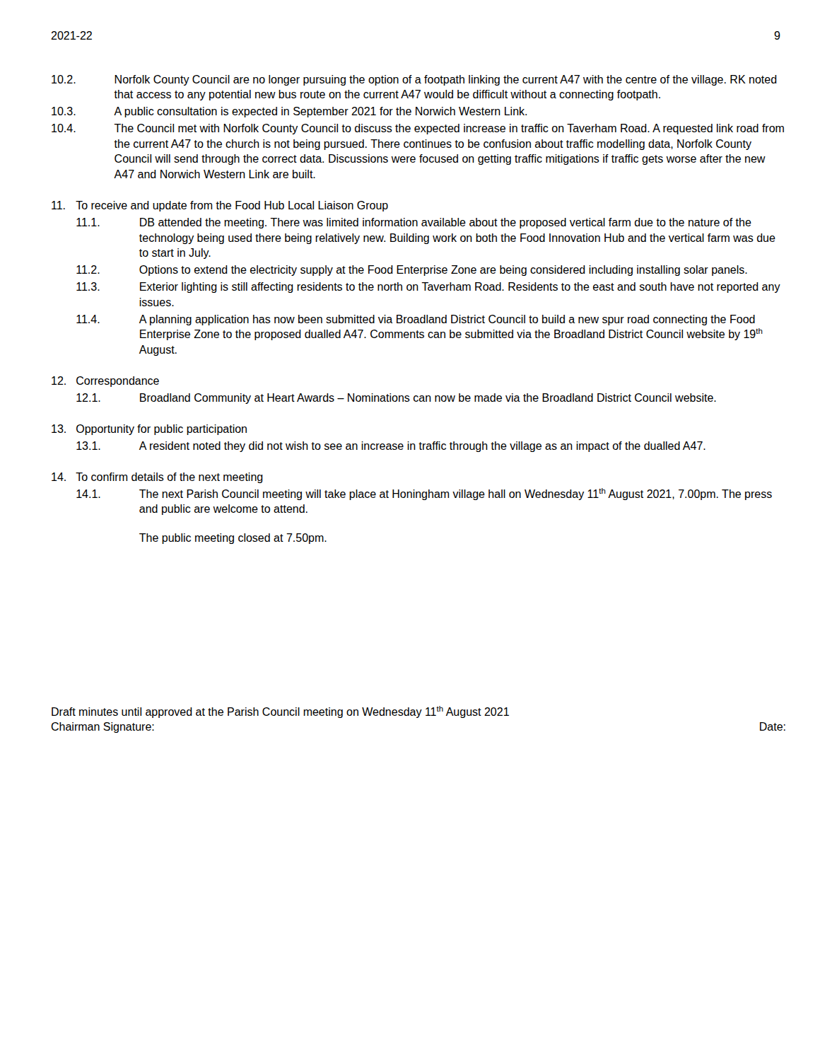2021-22 9
10.2. Norfolk County Council are no longer pursuing the option of a footpath linking the current A47 with the centre of the village. RK noted that access to any potential new bus route on the current A47 would be difficult without a connecting footpath.
10.3. A public consultation is expected in September 2021 for the Norwich Western Link.
10.4. The Council met with Norfolk County Council to discuss the expected increase in traffic on Taverham Road. A requested link road from the current A47 to the church is not being pursued. There continues to be confusion about traffic modelling data, Norfolk County Council will send through the correct data. Discussions were focused on getting traffic mitigations if traffic gets worse after the new A47 and Norwich Western Link are built.
11. To receive and update from the Food Hub Local Liaison Group
11.1. DB attended the meeting. There was limited information available about the proposed vertical farm due to the nature of the technology being used there being relatively new. Building work on both the Food Innovation Hub and the vertical farm was due to start in July.
11.2. Options to extend the electricity supply at the Food Enterprise Zone are being considered including installing solar panels.
11.3. Exterior lighting is still affecting residents to the north on Taverham Road. Residents to the east and south have not reported any issues.
11.4. A planning application has now been submitted via Broadland District Council to build a new spur road connecting the Food Enterprise Zone to the proposed dualled A47. Comments can be submitted via the Broadland District Council website by 19th August.
12. Correspondance
12.1. Broadland Community at Heart Awards – Nominations can now be made via the Broadland District Council website.
13. Opportunity for public participation
13.1. A resident noted they did not wish to see an increase in traffic through the village as an impact of the dualled A47.
14. To confirm details of the next meeting
14.1. The next Parish Council meeting will take place at Honingham village hall on Wednesday 11th August 2021, 7.00pm. The press and public are welcome to attend.
The public meeting closed at 7.50pm.
Draft minutes until approved at the Parish Council meeting on Wednesday 11th August 2021
Chairman Signature: Date: